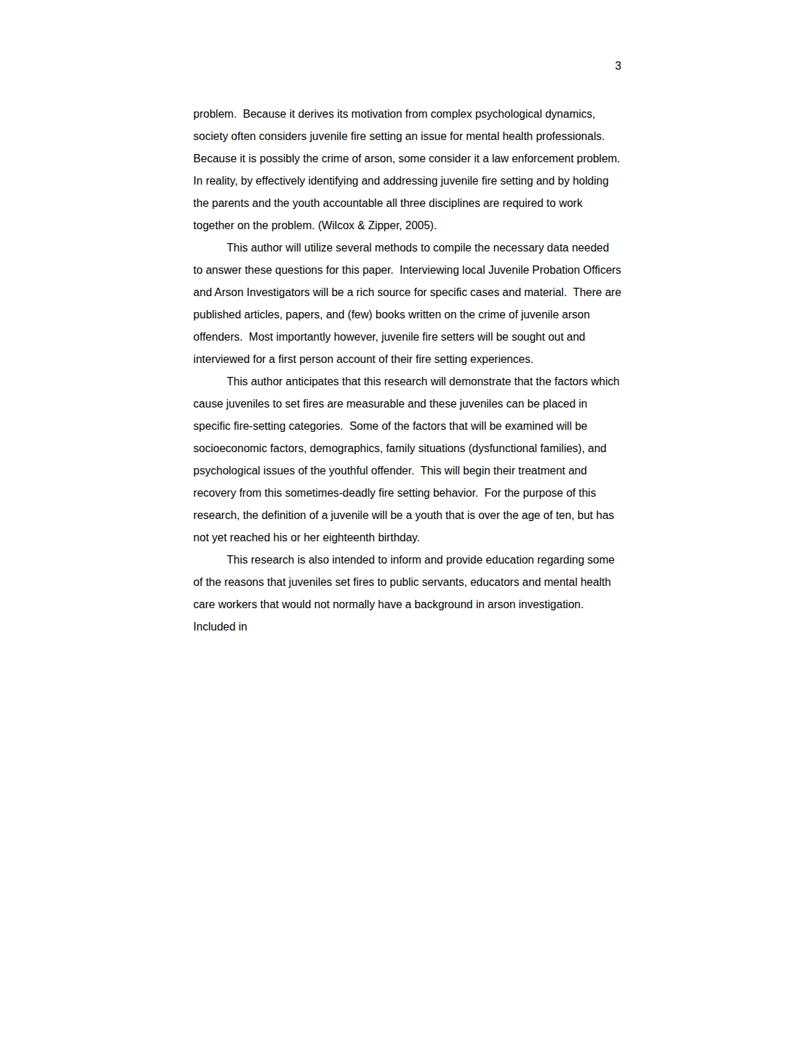3
problem. Because it derives its motivation from complex psychological dynamics, society often considers juvenile fire setting an issue for mental health professionals. Because it is possibly the crime of arson, some consider it a law enforcement problem. In reality, by effectively identifying and addressing juvenile fire setting and by holding the parents and the youth accountable all three disciplines are required to work together on the problem. (Wilcox & Zipper, 2005).
This author will utilize several methods to compile the necessary data needed to answer these questions for this paper. Interviewing local Juvenile Probation Officers and Arson Investigators will be a rich source for specific cases and material. There are published articles, papers, and (few) books written on the crime of juvenile arson offenders. Most importantly however, juvenile fire setters will be sought out and interviewed for a first person account of their fire setting experiences.
This author anticipates that this research will demonstrate that the factors which cause juveniles to set fires are measurable and these juveniles can be placed in specific fire-setting categories. Some of the factors that will be examined will be socioeconomic factors, demographics, family situations (dysfunctional families), and psychological issues of the youthful offender. This will begin their treatment and recovery from this sometimes-deadly fire setting behavior. For the purpose of this research, the definition of a juvenile will be a youth that is over the age of ten, but has not yet reached his or her eighteenth birthday.
This research is also intended to inform and provide education regarding some of the reasons that juveniles set fires to public servants, educators and mental health care workers that would not normally have a background in arson investigation. Included in